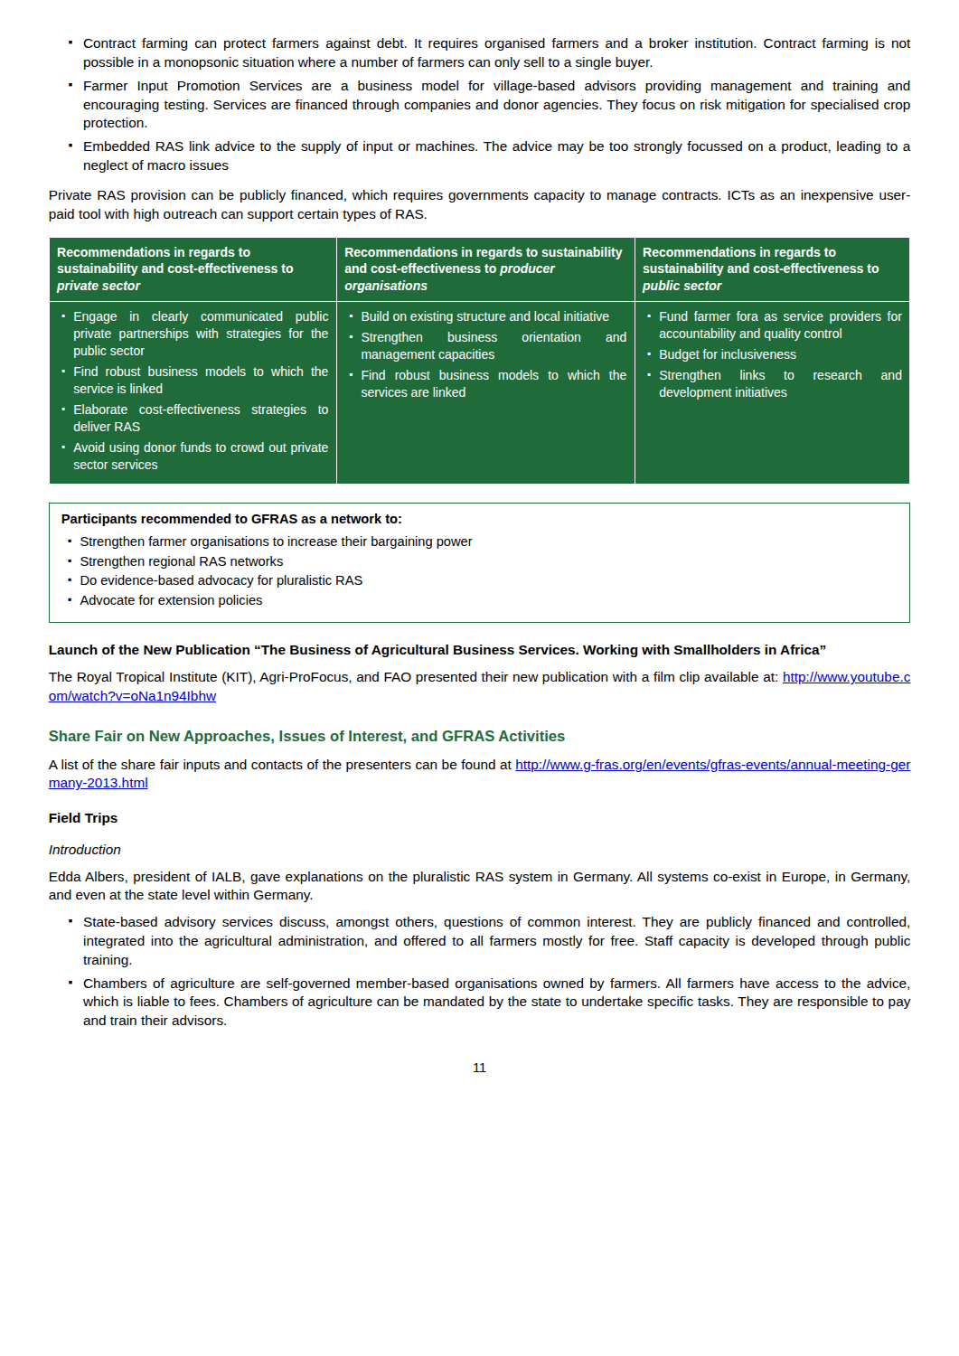Contract farming can protect farmers against debt. It requires organised farmers and a broker institution. Contract farming is not possible in a monopsonic situation where a number of farmers can only sell to a single buyer.
Farmer Input Promotion Services are a business model for village-based advisors providing management and training and encouraging testing. Services are financed through companies and donor agencies. They focus on risk mitigation for specialised crop protection.
Embedded RAS link advice to the supply of input or machines. The advice may be too strongly focussed on a product, leading to a neglect of macro issues
Private RAS provision can be publicly financed, which requires governments capacity to manage contracts. ICTs as an inexpensive user-paid tool with high outreach can support certain types of RAS.
| Recommendations in regards to sustainability and cost-effectiveness to private sector | Recommendations in regards to sustainability and cost-effectiveness to producer organisations | Recommendations in regards to sustainability and cost-effectiveness to public sector |
| --- | --- | --- |
| Engage in clearly communicated public private partnerships with strategies for the public sector Find robust business models to which the service is linked Elaborate cost-effectiveness strategies to deliver RAS Avoid using donor funds to crowd out private sector services | Build on existing structure and local initiative Strengthen business orientation and management capacities Find robust business models to which the services are linked | Fund farmer fora as service providers for accountability and quality control Budget for inclusiveness Strengthen links to research and development initiatives |
Participants recommended to GFRAS as a network to:
Strengthen farmer organisations to increase their bargaining power
Strengthen regional RAS networks
Do evidence-based advocacy for pluralistic RAS
Advocate for extension policies
Launch of the New Publication “The Business of Agricultural Business Services. Working with Smallholders in Africa”
The Royal Tropical Institute (KIT), Agri-ProFocus, and FAO presented their new publication with a film clip available at: http://www.youtube.com/watch?v=oNa1n94Ibhw
Share Fair on New Approaches, Issues of Interest, and GFRAS Activities
A list of the share fair inputs and contacts of the presenters can be found at http://www.g-fras.org/en/events/gfras-events/annual-meeting-germany-2013.html
Field Trips
Introduction
Edda Albers, president of IALB, gave explanations on the pluralistic RAS system in Germany. All systems co-exist in Europe, in Germany, and even at the state level within Germany.
State-based advisory services discuss, amongst others, questions of common interest. They are publicly financed and controlled, integrated into the agricultural administration, and offered to all farmers mostly for free. Staff capacity is developed through public training.
Chambers of agriculture are self-governed member-based organisations owned by farmers. All farmers have access to the advice, which is liable to fees. Chambers of agriculture can be mandated by the state to undertake specific tasks. They are responsible to pay and train their advisors.
11